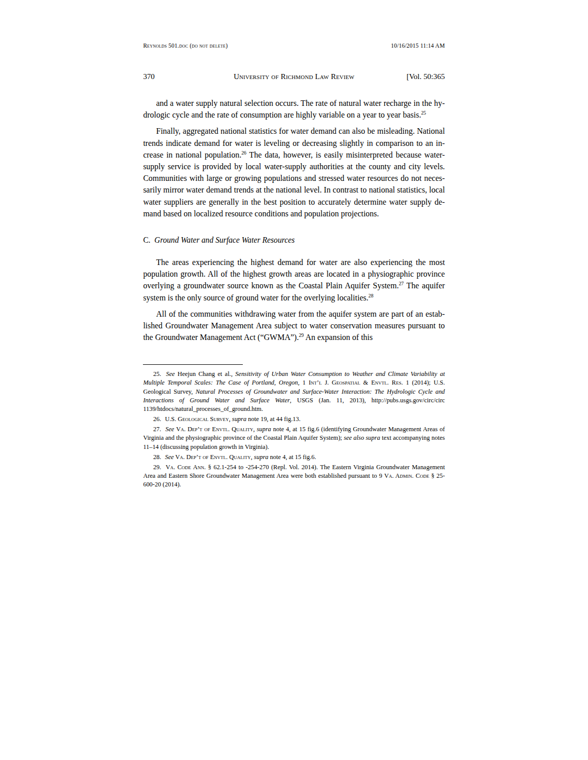Reynolds 501.Doc (Do Not Delete) 10/16/2015 11:14 AM
370 University of Richmond Law Review [Vol. 50:365
and a water supply natural selection occurs. The rate of natural water recharge in the hydrologic cycle and the rate of consumption are highly variable on a year to year basis.25
Finally, aggregated national statistics for water demand can also be misleading. National trends indicate demand for water is leveling or decreasing slightly in comparison to an increase in national population.26 The data, however, is easily misinterpreted because water-supply service is provided by local water-supply authorities at the county and city levels. Communities with large or growing populations and stressed water resources do not necessarily mirror water demand trends at the national level. In contrast to national statistics, local water suppliers are generally in the best position to accurately determine water supply demand based on localized resource conditions and population projections.
C. Ground Water and Surface Water Resources
The areas experiencing the highest demand for water are also experiencing the most population growth. All of the highest growth areas are located in a physiographic province overlying a groundwater source known as the Coastal Plain Aquifer System.27 The aquifer system is the only source of ground water for the overlying localities.28
All of the communities withdrawing water from the aquifer system are part of an established Groundwater Management Area subject to water conservation measures pursuant to the Groundwater Management Act (“GWMA”).29 An expansion of this
25. See Heejun Chang et al., Sensitivity of Urban Water Consumption to Weather and Climate Variability at Multiple Temporal Scales: The Case of Portland, Oregon, 1 Int’l J. Geospatial & Envtl. Res. 1 (2014); U.S. Geological Survey, Natural Processes of Groundwater and Surface-Water Interaction: The Hydrologic Cycle and Interactions of Ground Water and Surface Water, USGS (Jan. 11, 2013), http://pubs.usgs.gov/circ/circ 1139/htdocs/natural_processes_of_ground.htm.
26. U.S. Geological Survey, supra note 19, at 44 fig.13.
27. See Va. Dep’t of Envtl. Quality, supra note 4, at 15 fig.6 (identifying Groundwater Management Areas of Virginia and the physiographic province of the Coastal Plain Aquifer System); see also supra text accompanying notes 11–14 (discussing population growth in Virginia).
28. See Va. Dep’t of Envtl. Quality, supra note 4, at 15 fig.6.
29. Va. Code Ann. § 62.1-254 to -254-270 (Repl. Vol. 2014). The Eastern Virginia Groundwater Management Area and Eastern Shore Groundwater Management Area were both established pursuant to 9 Va. Admin. Code § 25-600-20 (2014).